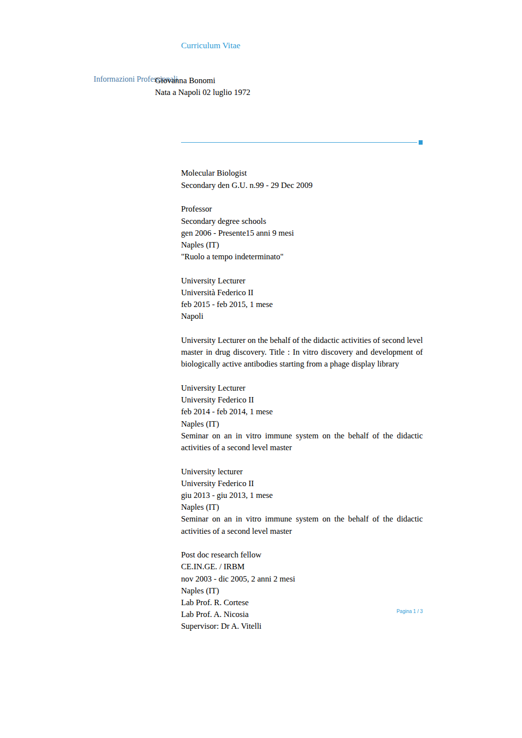Curriculum Vitae
Informazioni Professionali
Giovanna Bonomi
Nata a Napoli 02 luglio 1972
Molecular Biologist
Secondary den G.U. n.99 - 29 Dec 2009
Professor
Secondary degree schools
gen 2006 - Presente15 anni 9 mesi
Naples (IT)
"Ruolo a tempo indeterminato"
University Lecturer
Università Federico II
feb 2015 - feb 2015, 1 mese
Napoli
University Lecturer on the behalf of the didactic activities of second level master in drug discovery. Title : In vitro discovery and development of biologically active antibodies starting from a phage display library
University Lecturer
University Federico II
feb 2014 - feb 2014, 1 mese
Naples (IT)
Seminar on an in vitro immune system on the behalf of the didactic activities of a second level master
University lecturer
University Federico II
giu 2013 - giu 2013, 1 mese
Naples (IT)
Seminar on an in vitro immune system on the behalf of the didactic activities of a second level master
Post doc research fellow
CE.IN.GE. / IRBM
nov 2003 - dic 2005, 2 anni 2 mesi
Naples (IT)
Lab Prof. R. Cortese
Lab Prof. A. Nicosia
Supervisor: Dr A. Vitelli
Pagina 1 / 3